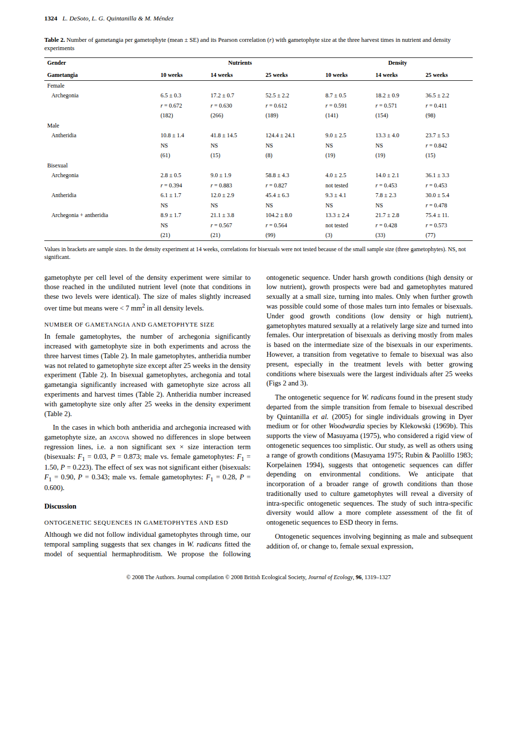1324 L. DeSoto, L. G. Quintanilla & M. Méndez
Table 2. Number of gametangia per gametophyte (mean ± SE) and its Pearson correlation (r) with gametophyte size at the three harvest times in nutrient and density experiments
| Gender | Nutrients | Density |
| --- | --- | --- |
| Gametangia | 10 weeks | 14 weeks | 25 weeks | 10 weeks | 14 weeks | 25 weeks |
| Female | | | | | | |
| Archegonia | 6.5 ± 0.3 | 17.2 ± 0.7 | 52.5 ± 2.2 | 8.7 ± 0.5 | 18.2 ± 0.9 | 36.5 ± 2.2 |
| | r = 0.672 | r = 0.630 | r = 0.612 | r = 0.591 | r = 0.571 | r = 0.411 |
| | (182) | (266) | (189) | (141) | (154) | (98) |
| Male | | | | | | |
| Antheridia | 10.8 ± 1.4 | 41.8 ± 14.5 | 124.4 ± 24.1 | 9.0 ± 2.5 | 13.3 ± 4.0 | 23.7 ± 5.3 |
| | NS | NS | NS | NS | NS | r = 0.842 |
| | (61) | (15) | (8) | (19) | (19) | (15) |
| Bisexual | | | | | | |
| Archegonia | 2.8 ± 0.5 | 9.0 ± 1.9 | 58.8 ± 4.3 | 4.0 ± 2.5 | 14.0 ± 2.1 | 36.1 ± 3.3 |
| | r = 0.394 | r = 0.883 | r = 0.827 | not tested | r = 0.453 | r = 0.453 |
| Antheridia | 6.1 ± 1.7 | 12.0 ± 2.9 | 45.4 ± 6.3 | 9.3 ± 4.1 | 7.8 ± 2.3 | 30.0 ± 5.4 |
| | NS | NS | NS | NS | NS | r = 0.478 |
| Archegonia + antheridia | 8.9 ± 1.7 | 21.1 ± 3.8 | 104.2 ± 8.0 | 13.3 ± 2.4 | 21.7 ± 2.8 | 75.4 ± 11. |
| | NS | r = 0.567 | r = 0.564 | not tested | r = 0.428 | r = 0.573 |
| | (21) | (21) | (99) | (3) | (33) | (77) |
Values in brackets are sample sizes. In the density experiment at 14 weeks, correlations for bisexuals were not tested because of the small sample size (three gametophytes). NS, not significant.
gametophyte per cell level of the density experiment were similar to those reached in the undiluted nutrient level (note that conditions in these two levels were identical). The size of males slightly increased over time but means were < 7 mm2 in all density levels.
Number of gametangia and gametophyte size
In female gametophytes, the number of archegonia significantly increased with gametophyte size in both experiments and across the three harvest times (Table 2). In male gametophytes, antheridia number was not related to gametophyte size except after 25 weeks in the density experiment (Table 2). In bisexual gametophytes, archegonia and total gametangia significantly increased with gametophyte size across all experiments and harvest times (Table 2). Antheridia number increased with gametophyte size only after 25 weeks in the density experiment (Table 2).
In the cases in which both antheridia and archegonia increased with gametophyte size, an ancova showed no differences in slope between regression lines, i.e. a non significant sex × size interaction term (bisexuals: F1 = 0.03, P = 0.873; male vs. female gametophytes: F1 = 1.50, P = 0.223). The effect of sex was not significant either (bisexuals: F1 = 0.90, P = 0.343; male vs. female gametophytes: F1 = 0.28, P = 0.600).
Discussion
Ontogenetic sequences in gametophytes and ESD
Although we did not follow individual gametophytes through time, our temporal sampling suggests that sex changes in W. radicans fitted the model of sequential hermaphroditism. We propose the following ontogenetic sequence. Under harsh growth conditions (high density or low nutrient), growth prospects were bad and gametophytes matured sexually at a small size, turning into males. Only when further growth was possible could some of those males turn into females or bisexuals. Under good growth conditions (low density or high nutrient), gametophytes matured sexually at a relatively large size and turned into females. Our interpretation of bisexuals as deriving mostly from males is based on the intermediate size of the bisexuals in our experiments. However, a transition from vegetative to female to bisexual was also present, especially in the treatment levels with better growing conditions where bisexuals were the largest individuals after 25 weeks (Figs 2 and 3).
The ontogenetic sequence for W. radicans found in the present study departed from the simple transition from female to bisexual described by Quintanilla et al. (2005) for single individuals growing in Dyer medium or for other Woodwardia species by Klekowski (1969b). This supports the view of Masuyama (1975), who considered a rigid view of ontogenetic sequences too simplistic. Our study, as well as others using a range of growth conditions (Masuyama 1975; Rubin & Paolillo 1983; Korpelainen 1994), suggests that ontogenetic sequences can differ depending on environmental conditions. We anticipate that incorporation of a broader range of growth conditions than those traditionally used to culture gametophytes will reveal a diversity of intra-specific ontogenetic sequences. The study of such intra-specific diversity would allow a more complete assessment of the fit of ontogenetic sequences to ESD theory in ferns.
Ontogenetic sequences involving beginning as male and subsequent addition of, or change to, female sexual expression,
© 2008 The Authors. Journal compilation © 2008 British Ecological Society, Journal of Ecology, 96, 1319–1327